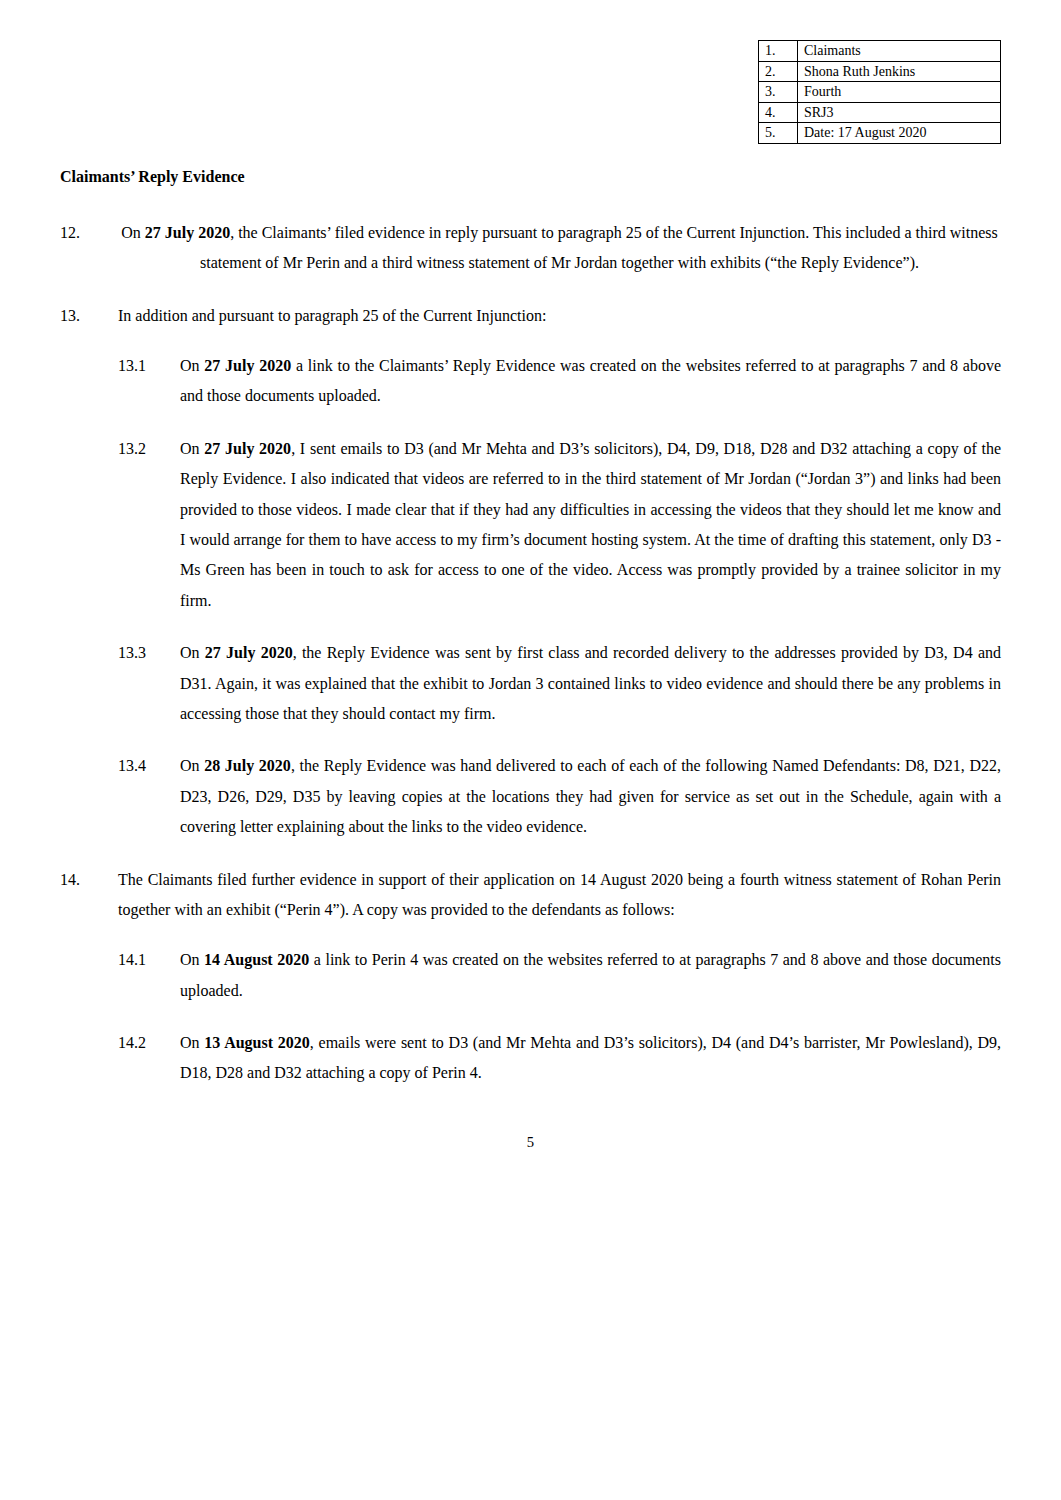| 1. | Claimants |
| 2. | Shona Ruth Jenkins |
| 3. | Fourth |
| 4. | SRJ3 |
| 5. | Date: 17 August 2020 |
Claimants’ Reply Evidence
12.
On 27 July 2020, the Claimants’ filed evidence in reply pursuant to paragraph 25 of the Current Injunction. This included a third witness statement of Mr Perin and a third witness statement of Mr Jordan together with exhibits (“the Reply Evidence”).
13.
In addition and pursuant to paragraph 25 of the Current Injunction:
13.1
On 27 July 2020 a link to the Claimants’ Reply Evidence was created on the websites referred to at paragraphs 7 and 8 above and those documents uploaded.
13.2
On 27 July 2020, I sent emails to D3 (and Mr Mehta and D3’s solicitors), D4, D9, D18, D28 and D32 attaching a copy of the Reply Evidence. I also indicated that videos are referred to in the third statement of Mr Jordan (“Jordan 3”) and links had been provided to those videos. I made clear that if they had any difficulties in accessing the videos that they should let me know and I would arrange for them to have access to my firm’s document hosting system. At the time of drafting this statement, only D3 - Ms Green has been in touch to ask for access to one of the video. Access was promptly provided by a trainee solicitor in my firm.
13.3
On 27 July 2020, the Reply Evidence was sent by first class and recorded delivery to the addresses provided by D3, D4 and D31. Again, it was explained that the exhibit to Jordan 3 contained links to video evidence and should there be any problems in accessing those that they should contact my firm.
13.4
On 28 July 2020, the Reply Evidence was hand delivered to each of each of the following Named Defendants: D8, D21, D22, D23, D26, D29, D35 by leaving copies at the locations they had given for service as set out in the Schedule, again with a covering letter explaining about the links to the video evidence.
14.
The Claimants filed further evidence in support of their application on 14 August 2020 being a fourth witness statement of Rohan Perin together with an exhibit (“Perin 4”). A copy was provided to the defendants as follows:
14.1
On 14 August 2020 a link to Perin 4 was created on the websites referred to at paragraphs 7 and 8 above and those documents uploaded.
14.2
On 13 August 2020, emails were sent to D3 (and Mr Mehta and D3’s solicitors), D4 (and D4’s barrister, Mr Powlesland), D9, D18, D28 and D32 attaching a copy of Perin 4.
5